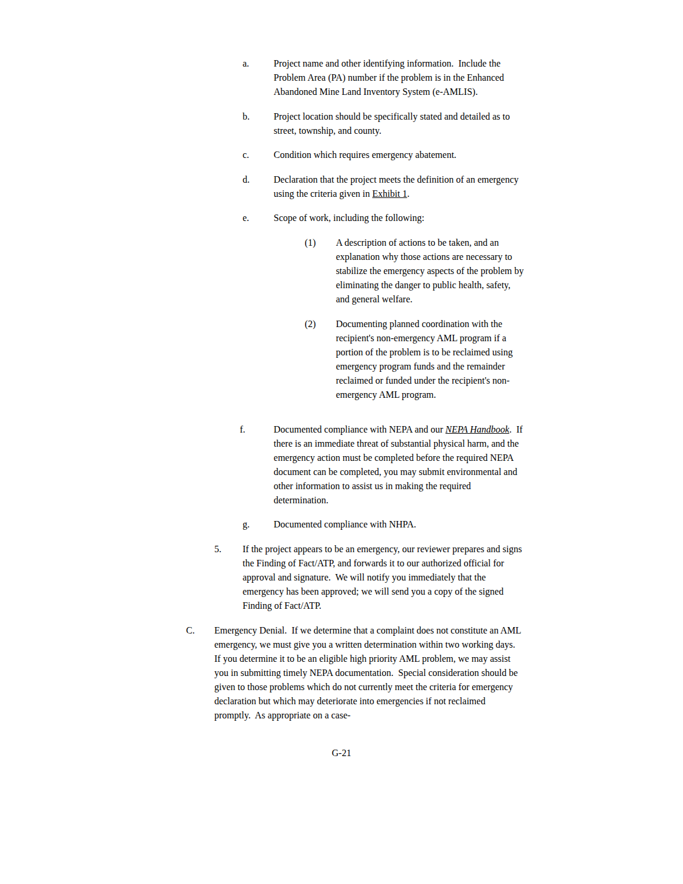a. Project name and other identifying information. Include the Problem Area (PA) number if the problem is in the Enhanced Abandoned Mine Land Inventory System (e-AMLIS).
b. Project location should be specifically stated and detailed as to street, township, and county.
c. Condition which requires emergency abatement.
d. Declaration that the project meets the definition of an emergency using the criteria given in Exhibit 1.
e. Scope of work, including the following:
(1) A description of actions to be taken, and an explanation why those actions are necessary to stabilize the emergency aspects of the problem by eliminating the danger to public health, safety, and general welfare.
(2) Documenting planned coordination with the recipient's non-emergency AML program if a portion of the problem is to be reclaimed using emergency program funds and the remainder reclaimed or funded under the recipient's non-emergency AML program.
f. Documented compliance with NEPA and our NEPA Handbook. If there is an immediate threat of substantial physical harm, and the emergency action must be completed before the required NEPA document can be completed, you may submit environmental and other information to assist us in making the required determination.
g. Documented compliance with NHPA.
5. If the project appears to be an emergency, our reviewer prepares and signs the Finding of Fact/ATP, and forwards it to our authorized official for approval and signature. We will notify you immediately that the emergency has been approved; we will send you a copy of the signed Finding of Fact/ATP.
C. Emergency Denial. If we determine that a complaint does not constitute an AML emergency, we must give you a written determination within two working days. If you determine it to be an eligible high priority AML problem, we may assist you in submitting timely NEPA documentation. Special consideration should be given to those problems which do not currently meet the criteria for emergency declaration but which may deteriorate into emergencies if not reclaimed promptly. As appropriate on a case-
G-21